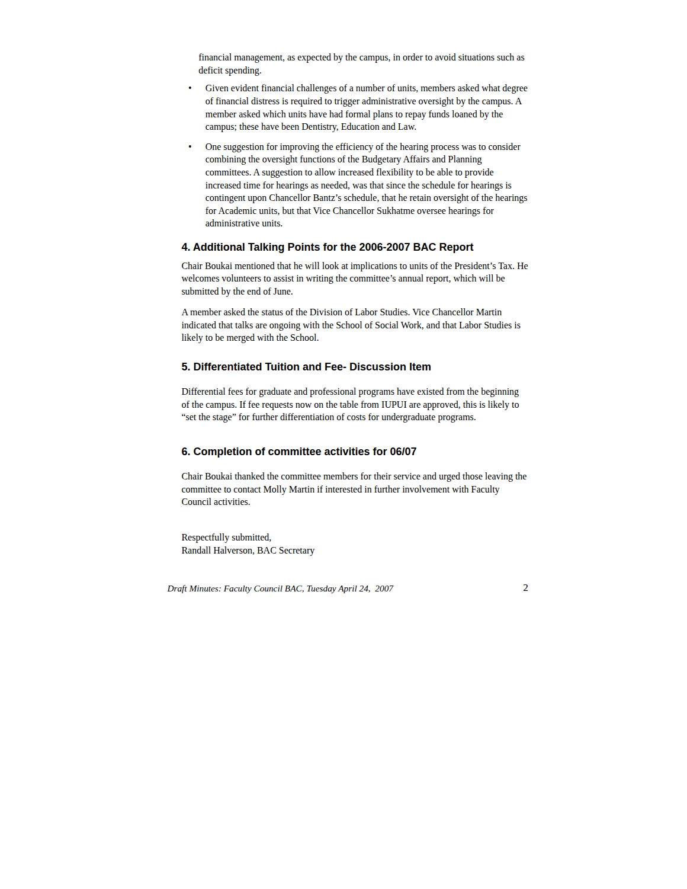financial management, as expected by the campus, in order to avoid situations such as deficit spending.
Given evident financial challenges of a number of units, members asked what degree of financial distress is required to trigger administrative oversight by the campus. A member asked which units have had formal plans to repay funds loaned by the campus; these have been Dentistry, Education and Law.
One suggestion for improving the efficiency of the hearing process was to consider combining the oversight functions of the Budgetary Affairs and Planning committees. A suggestion to allow increased flexibility to be able to provide increased time for hearings as needed, was that since the schedule for hearings is contingent upon Chancellor Bantz’s schedule, that he retain oversight of the hearings for Academic units, but that Vice Chancellor Sukhatme oversee hearings for administrative units.
4. Additional Talking Points for the 2006-2007 BAC Report
Chair Boukai mentioned that he will look at implications to units of the President’s Tax. He welcomes volunteers to assist in writing the committee’s annual report, which will be submitted by the end of June.
A member asked the status of the Division of Labor Studies. Vice Chancellor Martin indicated that talks are ongoing with the School of Social Work, and that Labor Studies is likely to be merged with the School.
5. Differentiated Tuition and Fee- Discussion Item
Differential fees for graduate and professional programs have existed from the beginning of the campus. If fee requests now on the table from IUPUI are approved, this is likely to “set the stage” for further differentiation of costs for undergraduate programs.
6. Completion of committee activities for 06/07
Chair Boukai thanked the committee members for their service and urged those leaving the committee to contact Molly Martin if interested in further involvement with Faculty Council activities.
Respectfully submitted,
Randall Halverson, BAC Secretary
Draft Minutes: Faculty Council BAC, Tuesday April 24, 2007 2